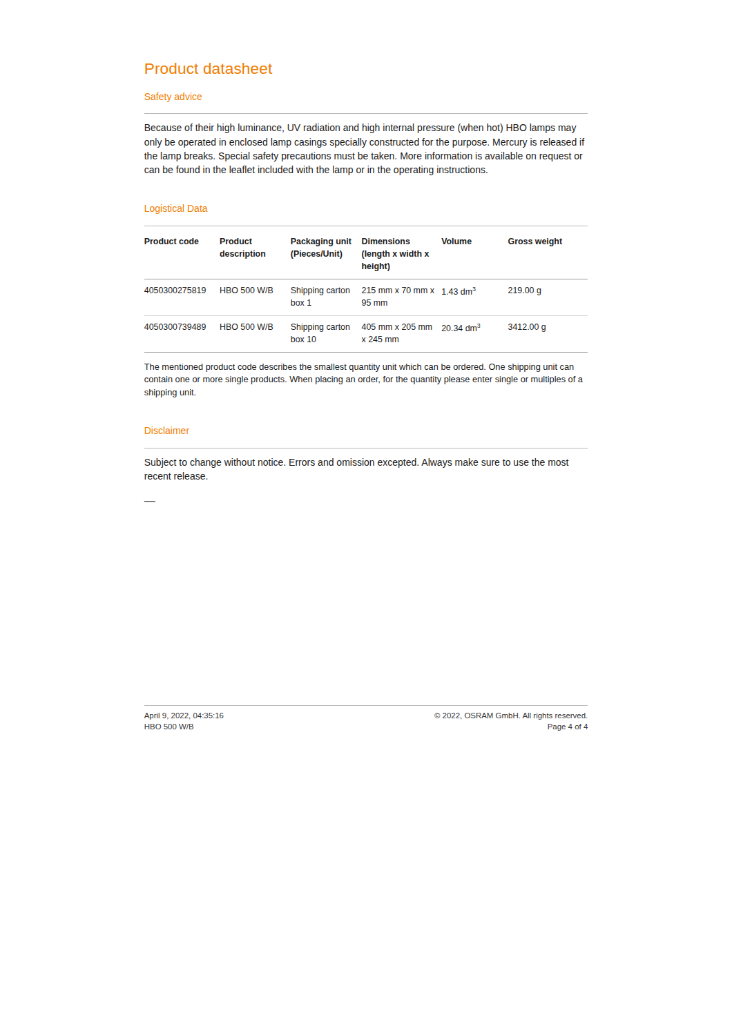Product datasheet
Safety advice
Because of their high luminance, UV radiation and high internal pressure (when hot) HBO lamps may only be operated in enclosed lamp casings specially constructed for the purpose. Mercury is released if the lamp breaks. Special safety precautions must be taken. More information is available on request or can be found in the leaflet included with the lamp or in the operating instructions.
Logistical Data
| Product code | Product description | Packaging unit (Pieces/Unit) | Dimensions (length x width x height) | Volume | Gross weight |
| --- | --- | --- | --- | --- | --- |
| 4050300275819 | HBO 500 W/B | Shipping carton box 1 | 215 mm x 70 mm x 95 mm | 1.43 dm 3 | 219.00 g |
| 4050300739489 | HBO 500 W/B | Shipping carton box 10 | 405 mm x 205 mm x 245 mm | 20.34 dm 3 | 3412.00 g |
The mentioned product code describes the smallest quantity unit which can be ordered. One shipping unit can contain one or more single products. When placing an order, for the quantity please enter single or multiples of a shipping unit.
Disclaimer
Subject to change without notice. Errors and omission excepted. Always make sure to use the most recent release.
—
April 9, 2022, 04:35:16 HBO 500 W/B
© 2022, OSRAM GmbH. All rights reserved. Page 4 of 4